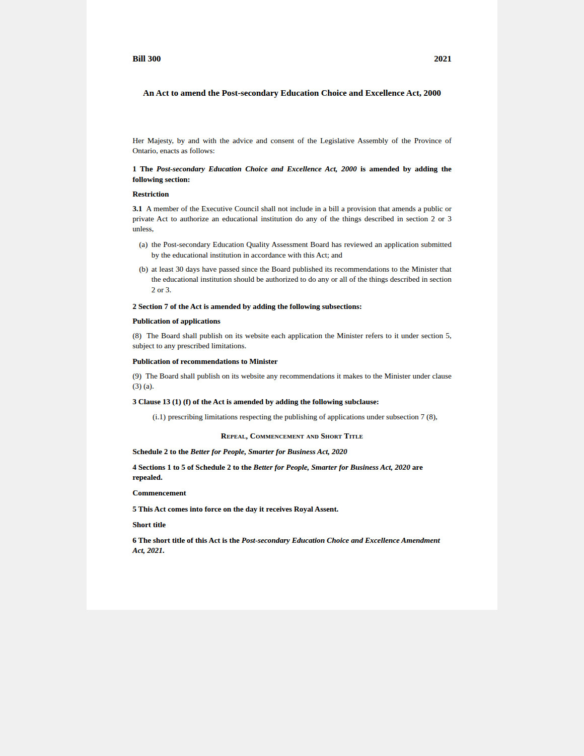Bill 300 2021
An Act to amend the Post-secondary Education Choice and Excellence Act, 2000
Her Majesty, by and with the advice and consent of the Legislative Assembly of the Province of Ontario, enacts as follows:
1 The Post-secondary Education Choice and Excellence Act, 2000 is amended by adding the following section:
Restriction
3.1 A member of the Executive Council shall not include in a bill a provision that amends a public or private Act to authorize an educational institution do any of the things described in section 2 or 3 unless,
(a) the Post-secondary Education Quality Assessment Board has reviewed an application submitted by the educational institution in accordance with this Act; and
(b) at least 30 days have passed since the Board published its recommendations to the Minister that the educational institution should be authorized to do any or all of the things described in section 2 or 3.
2 Section 7 of the Act is amended by adding the following subsections:
Publication of applications
(8) The Board shall publish on its website each application the Minister refers to it under section 5, subject to any prescribed limitations.
Publication of recommendations to Minister
(9) The Board shall publish on its website any recommendations it makes to the Minister under clause (3) (a).
3 Clause 13 (1) (f) of the Act is amended by adding the following subclause:
(i.1) prescribing limitations respecting the publishing of applications under subsection 7 (8),
Repeal, Commencement and Short Title
Schedule 2 to the Better for People, Smarter for Business Act, 2020
4 Sections 1 to 5 of Schedule 2 to the Better for People, Smarter for Business Act, 2020 are repealed.
Commencement
5 This Act comes into force on the day it receives Royal Assent.
Short title
6 The short title of this Act is the Post-secondary Education Choice and Excellence Amendment Act, 2021.